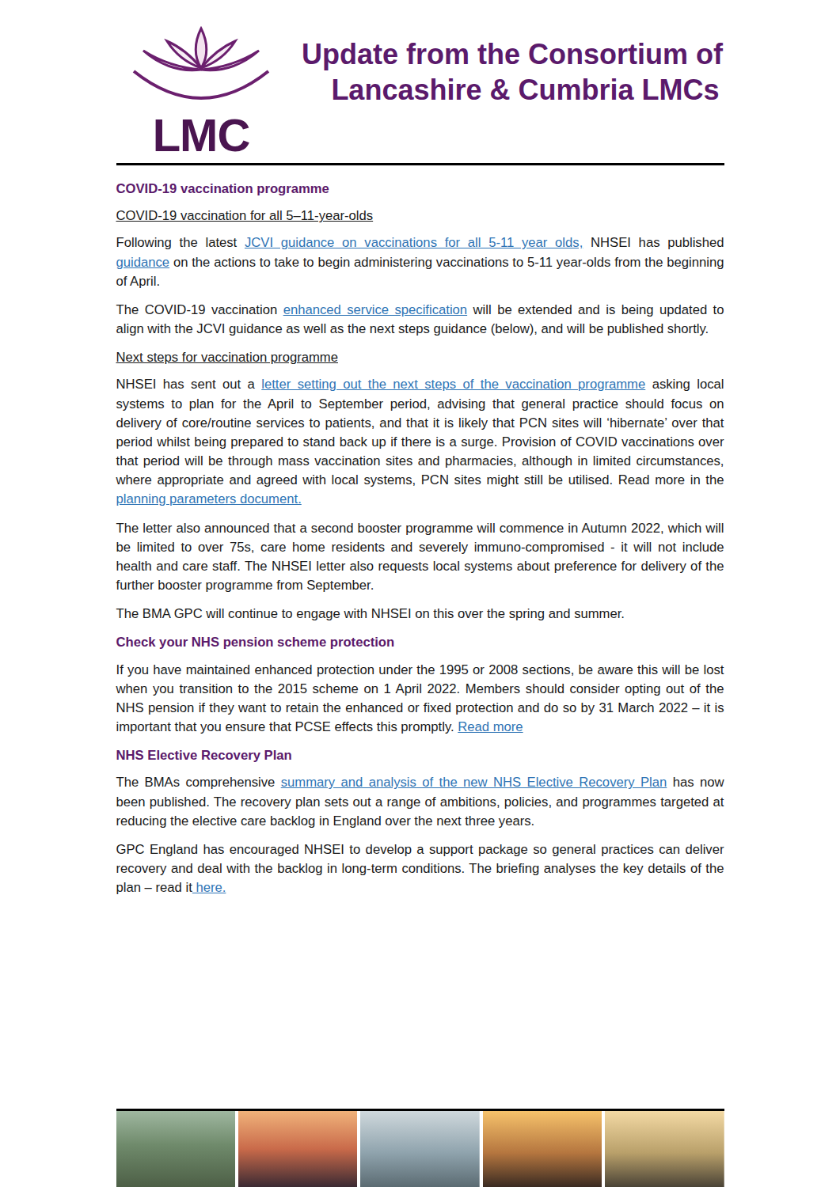LMC
Update from the Consortium of Lancashire & Cumbria LMCs
COVID-19 vaccination programme
COVID-19 vaccination for all 5–11-year-olds
Following the latest JCVI guidance on vaccinations for all 5-11 year olds, NHSEI has published guidance on the actions to take to begin administering vaccinations to 5-11 year-olds from the beginning of April.
The COVID-19 vaccination enhanced service specification will be extended and is being updated to align with the JCVI guidance as well as the next steps guidance (below), and will be published shortly.
Next steps for vaccination programme
NHSEI has sent out a letter setting out the next steps of the vaccination programme asking local systems to plan for the April to September period, advising that general practice should focus on delivery of core/routine services to patients, and that it is likely that PCN sites will ‘hibernate’ over that period whilst being prepared to stand back up if there is a surge. Provision of COVID vaccinations over that period will be through mass vaccination sites and pharmacies, although in limited circumstances, where appropriate and agreed with local systems, PCN sites might still be utilised. Read more in the planning parameters document.
The letter also announced that a second booster programme will commence in Autumn 2022, which will be limited to over 75s, care home residents and severely immuno-compromised - it will not include health and care staff. The NHSEI letter also requests local systems about preference for delivery of the further booster programme from September.
The BMA GPC will continue to engage with NHSEI on this over the spring and summer.
Check your NHS pension scheme protection
If you have maintained enhanced protection under the 1995 or 2008 sections, be aware this will be lost when you transition to the 2015 scheme on 1 April 2022. Members should consider opting out of the NHS pension if they want to retain the enhanced or fixed protection and do so by 31 March 2022 – it is important that you ensure that PCSE effects this promptly. Read more
NHS Elective Recovery Plan
The BMAs comprehensive summary and analysis of the new NHS Elective Recovery Plan has now been published. The recovery plan sets out a range of ambitions, policies, and programmes targeted at reducing the elective care backlog in England over the next three years.
GPC England has encouraged NHSEI to develop a support package so general practices can deliver recovery and deal with the backlog in long-term conditions. The briefing analyses the key details of the plan – read it here.